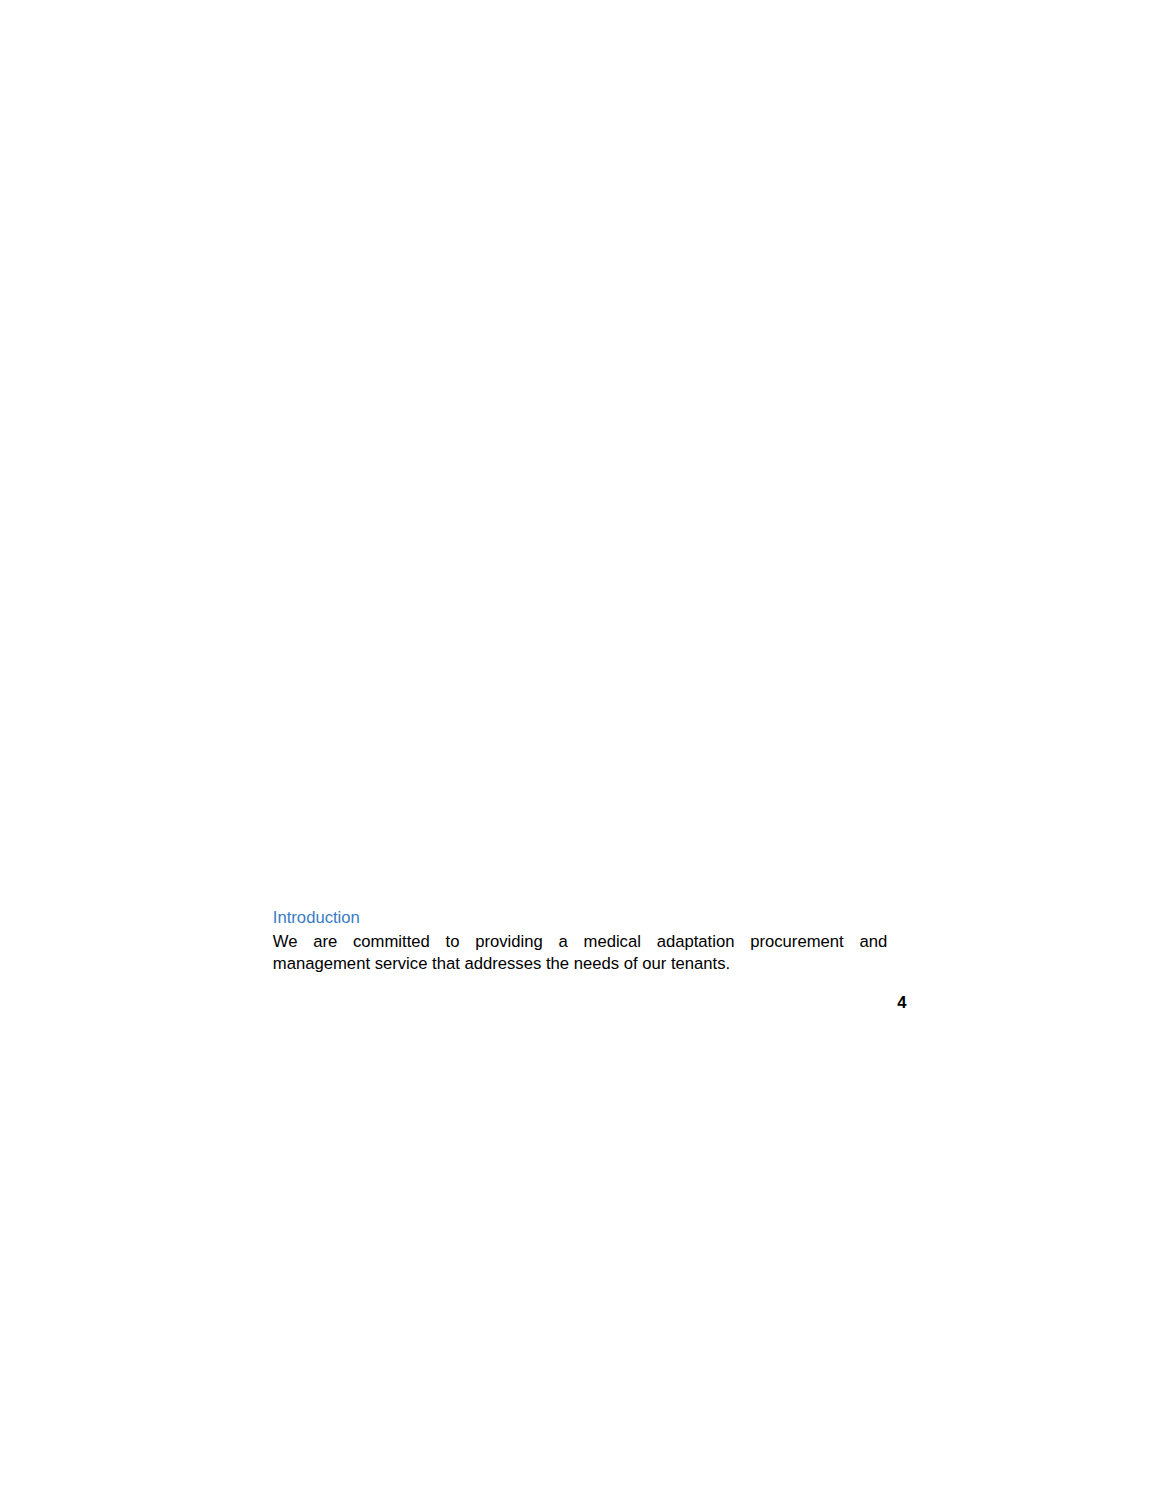Introduction
We are committed to providing a medical adaptation procurement and management service that addresses the needs of our tenants.
4